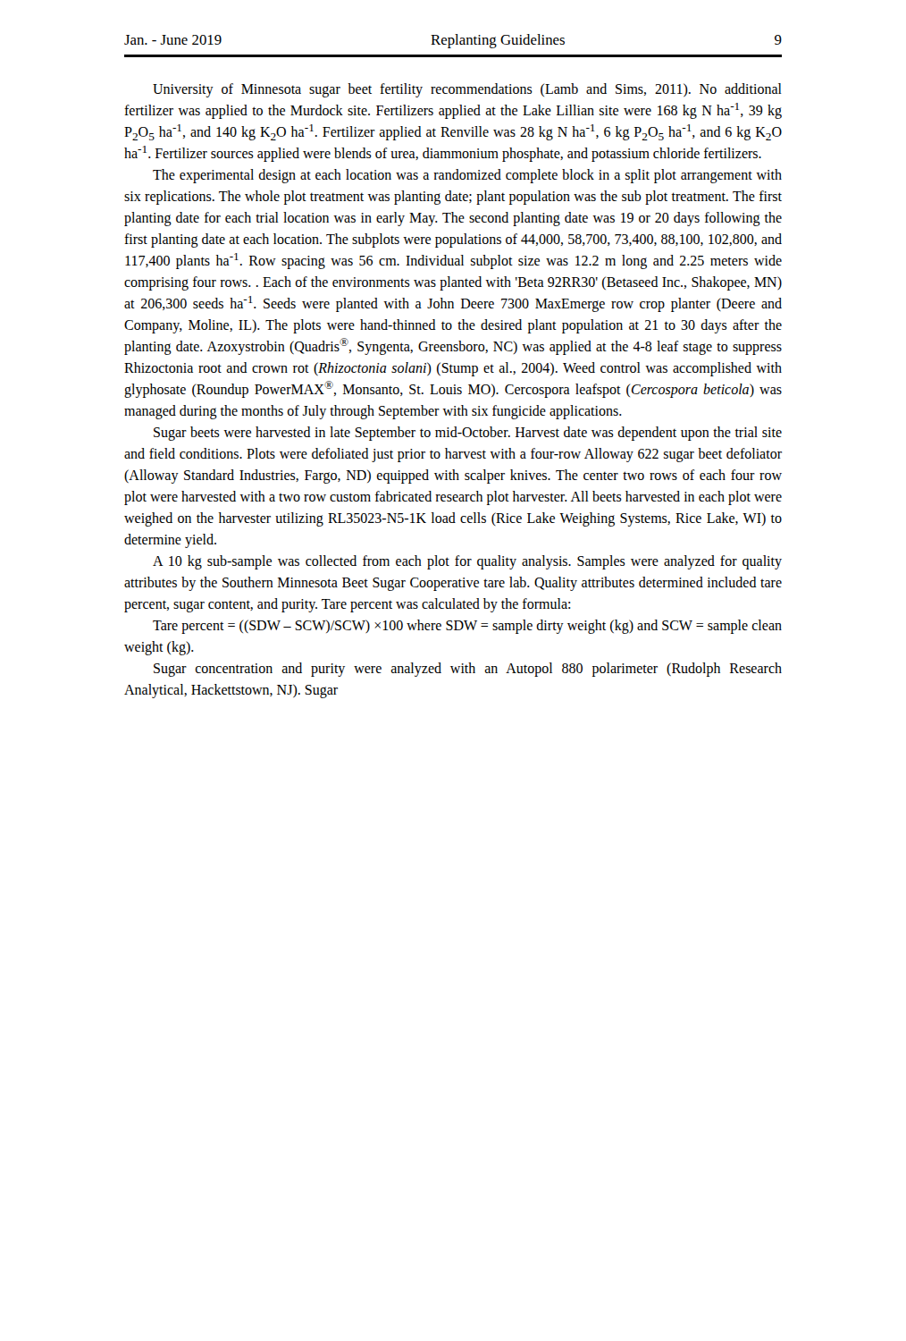Jan. - June 2019 Replanting Guidelines 9
University of Minnesota sugar beet fertility recommendations (Lamb and Sims, 2011). No additional fertilizer was applied to the Murdock site. Fertilizers applied at the Lake Lillian site were 168 kg N ha-1, 39 kg P2O5 ha-1, and 140 kg K2O ha-1. Fertilizer applied at Renville was 28 kg N ha-1, 6 kg P2O5 ha-1, and 6 kg K2O ha-1. Fertilizer sources applied were blends of urea, diammonium phosphate, and potassium chloride fertilizers.
The experimental design at each location was a randomized complete block in a split plot arrangement with six replications. The whole plot treatment was planting date; plant population was the sub plot treatment. The first planting date for each trial location was in early May. The second planting date was 19 or 20 days following the first planting date at each location. The subplots were populations of 44,000, 58,700, 73,400, 88,100, 102,800, and 117,400 plants ha-1. Row spacing was 56 cm. Individual subplot size was 12.2 m long and 2.25 meters wide comprising four rows. . Each of the environments was planted with 'Beta 92RR30' (Betaseed Inc., Shakopee, MN) at 206,300 seeds ha-1. Seeds were planted with a John Deere 7300 MaxEmerge row crop planter (Deere and Company, Moline, IL). The plots were hand-thinned to the desired plant population at 21 to 30 days after the planting date. Azoxystrobin (Quadris®, Syngenta, Greensboro, NC) was applied at the 4-8 leaf stage to suppress Rhizoctonia root and crown rot (Rhizoctonia solani) (Stump et al., 2004). Weed control was accomplished with glyphosate (Roundup PowerMAX®, Monsanto, St. Louis MO). Cercospora leafspot (Cercospora beticola) was managed during the months of July through September with six fungicide applications.
Sugar beets were harvested in late September to mid-October. Harvest date was dependent upon the trial site and field conditions. Plots were defoliated just prior to harvest with a four-row Alloway 622 sugar beet defoliator (Alloway Standard Industries, Fargo, ND) equipped with scalper knives. The center two rows of each four row plot were harvested with a two row custom fabricated research plot harvester. All beets harvested in each plot were weighed on the harvester utilizing RL35023-N5-1K load cells (Rice Lake Weighing Systems, Rice Lake, WI) to determine yield.
A 10 kg sub-sample was collected from each plot for quality analysis. Samples were analyzed for quality attributes by the Southern Minnesota Beet Sugar Cooperative tare lab. Quality attributes determined included tare percent, sugar content, and purity. Tare percent was calculated by the formula:
Tare percent = ((SDW – SCW)/SCW) ×100 where SDW = sample dirty weight (kg) and SCW = sample clean weight (kg).
Sugar concentration and purity were analyzed with an Autopol 880 polarimeter (Rudolph Research Analytical, Hackettstown, NJ). Sugar